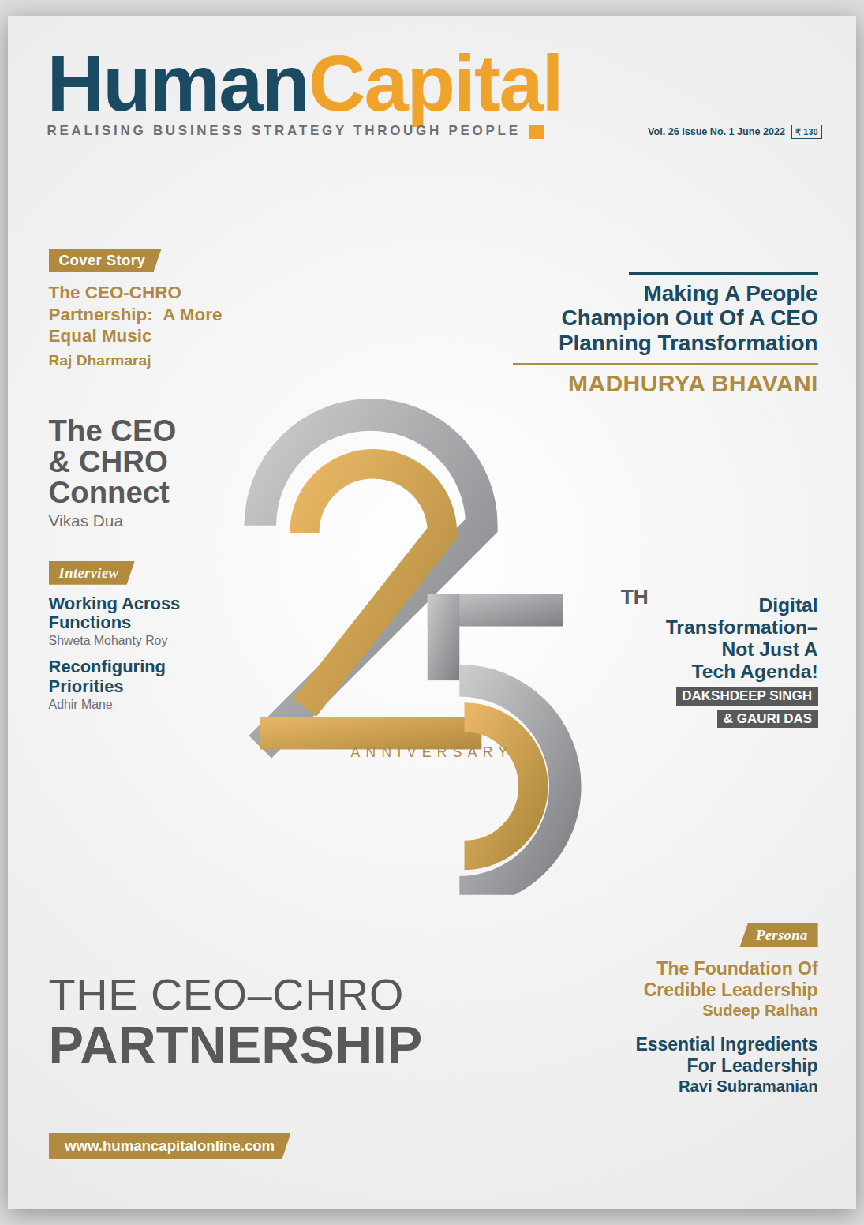Human Capital
Realising Business Strategy Through People Vol. 26 Issue No. 1 June 2022 ₹ 130
TH ANNIVERSARY
Cover Story
The CEO-CHRO
Partnership: A More
Equal Music
Raj Dharmaraj
The CEO
& CHRO
Connect
Vikas Dua
Interview
Working Across
Functions
Shweta Mohanty Roy
Reconfiguring
Priorities
Adhir Mane
Making A People
Champion Out Of A CEO
Planning Transformation
MADHURYA BHAVANI
Digital
Transformation–
Not Just A
Tech Agenda!
DAKSHDEEP SINGH
& GAURI DAS
Persona
The Foundation Of
Credible Leadership
Sudeep Ralhan
Essential Ingredients
For Leadership
Ravi Subramanian
THE CEO–CHRO
PARTNERSHIP
www.humancapitalonline.com